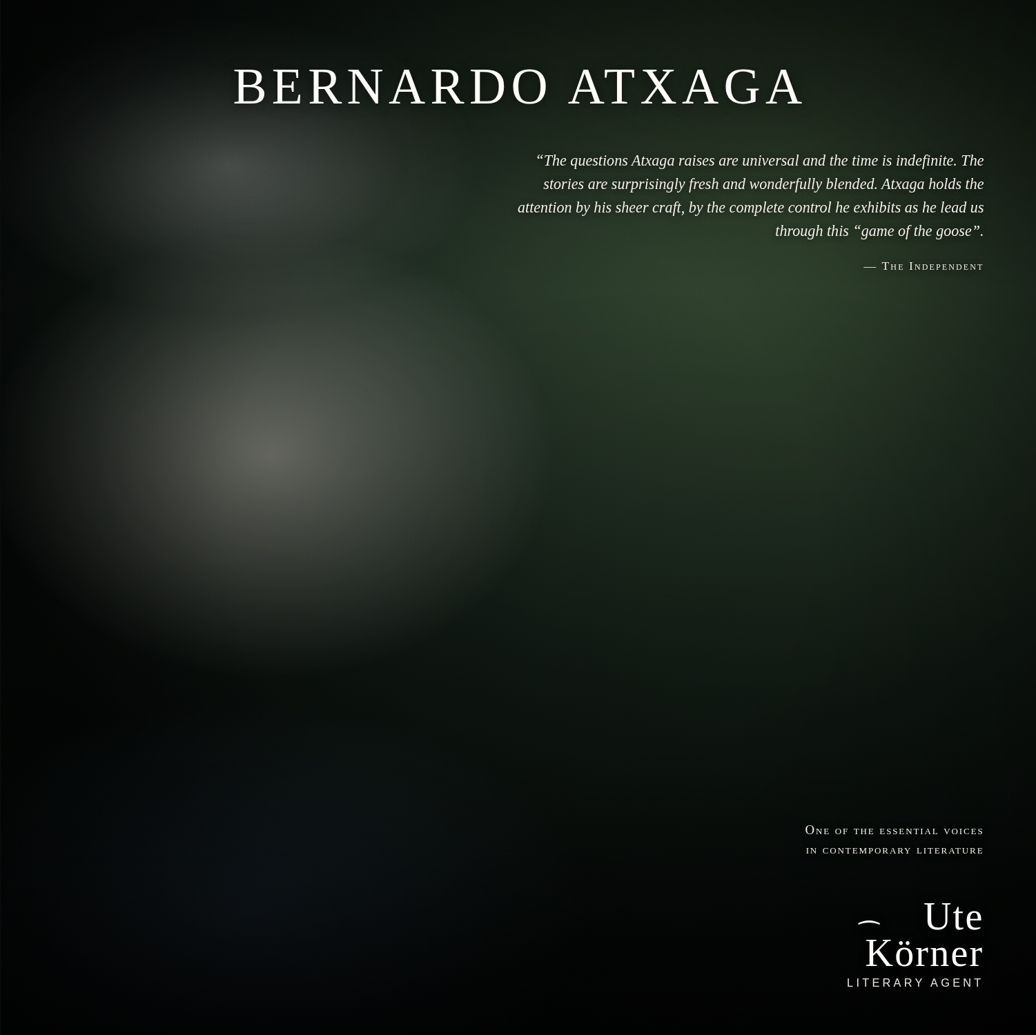Bernardo Atxaga
“The questions Atxaga raises are universal and the time is indefinite. The stories are surprisingly fresh and wonderfully blended. Atxaga holds the attention by his sheer craft, by the complete control he exhibits as he lead us through this “game of the goose”.
— The Independent
One of the essential voices
in contemporary literature
Ute ⁀Körner Literary Agent